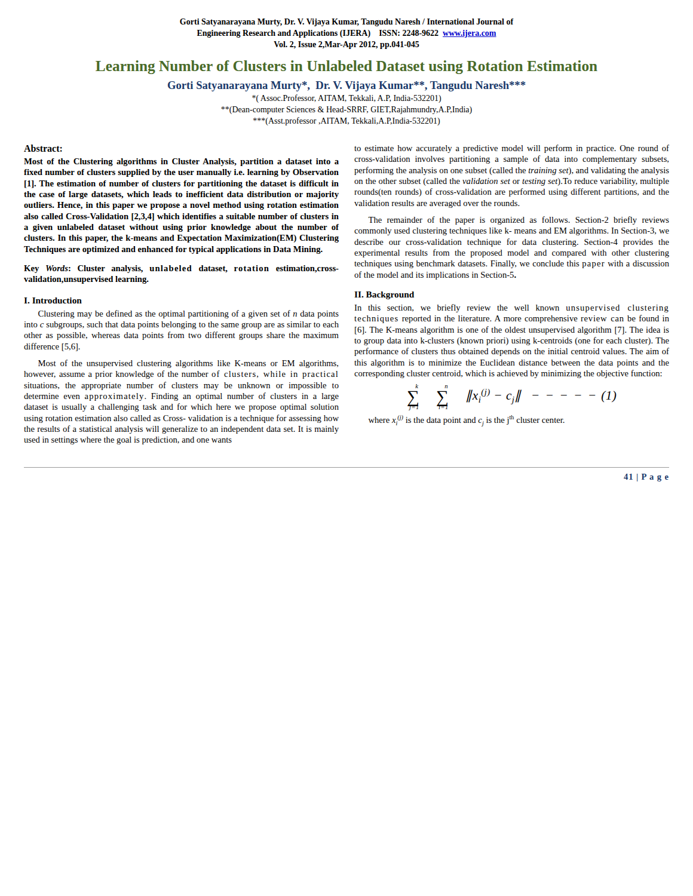Gorti Satyanarayana Murty, Dr. V. Vijaya Kumar, Tangudu Naresh / International Journal of
Engineering Research and Applications (IJERA) ISSN: 2248-9622 www.ijera.com
Vol. 2, Issue 2,Mar-Apr 2012, pp.041-045
Learning Number of Clusters in Unlabeled Dataset using Rotation Estimation
Gorti Satyanarayana Murty*, Dr. V. Vijaya Kumar**, Tangudu Naresh***
*( Assoc.Professor, AITAM, Tekkali, A.P, India-532201)
**(Dean-computer Sciences & Head-SRRF, GIET,Rajahmundry,A.P,India)
***(Asst.professor ,AITAM, Tekkali,A.P,India-532201)
Abstract:
Most of the Clustering algorithms in Cluster Analysis, partition a dataset into a fixed number of clusters supplied by the user manually i.e. learning by Observation [1]. The estimation of number of clusters for partitioning the dataset is difficult in the case of large datasets, which leads to inefficient data distribution or majority outliers. Hence, in this paper we propose a novel method using rotation estimation also called Cross-Validation [2,3,4] which identifies a suitable number of clusters in a given unlabeled dataset without using prior knowledge about the number of clusters. In this paper, the k-means and Expectation Maximization(EM) Clustering Techniques are optimized and enhanced for typical applications in Data Mining.
Key Words: Cluster analysis, unlabeled dataset, rotation estimation,cross-validation,unsupervised learning.
I. Introduction
Clustering may be defined as the optimal partitioning of a given set of n data points into c subgroups, such that data points belonging to the same group are as similar to each other as possible, whereas data points from two different groups share the maximum difference [5,6].
Most of the unsupervised clustering algorithms like K-means or EM algorithms, however, assume a prior knowledge of the number of clusters, while in practical situations, the appropriate number of clusters may be unknown or impossible to determine even approximately. Finding an optimal number of clusters in a large dataset is usually a challenging task and for which here we propose optimal solution using rotation estimation also called as Cross- validation is a technique for assessing how the results of a statistical analysis will generalize to an independent data set. It is mainly used in settings where the goal is prediction, and one wants
to estimate how accurately a predictive model will perform in practice. One round of cross-validation involves partitioning a sample of data into complementary subsets, performing the analysis on one subset (called the training set), and validating the analysis on the other subset (called the validation set or testing set).To reduce variability, multiple rounds(ten rounds) of cross-validation are performed using different partitions, and the validation results are averaged over the rounds.
The remainder of the paper is organized as follows. Section-2 briefly reviews commonly used clustering techniques like k- means and EM algorithms. In Section-3, we describe our cross-validation technique for data clustering. Section-4 provides the experimental results from the proposed model and compared with other clustering techniques using benchmark datasets. Finally, we conclude this paper with a discussion of the model and its implications in Section-5.
II. Background
In this section, we briefly review the well known unsupervised clustering techniques reported in the literature. A more comprehensive review can be found in [6]. The K-means algorithm is one of the oldest unsupervised algorithm [7]. The idea is to group data into k-clusters (known priori) using k-centroids (one for each cluster). The performance of clusters thus obtained depends on the initial centroid values. The aim of this algorithm is to minimize the Euclidean distance between the data points and the corresponding cluster centroid, which is achieved by minimizing the objective function:
∑j=1 k ∑i=1 n ∥xi(j) − cj∥ − − − − − (1)
where xi(j) is the data point and cj is the jth cluster center.
41 | P a g e